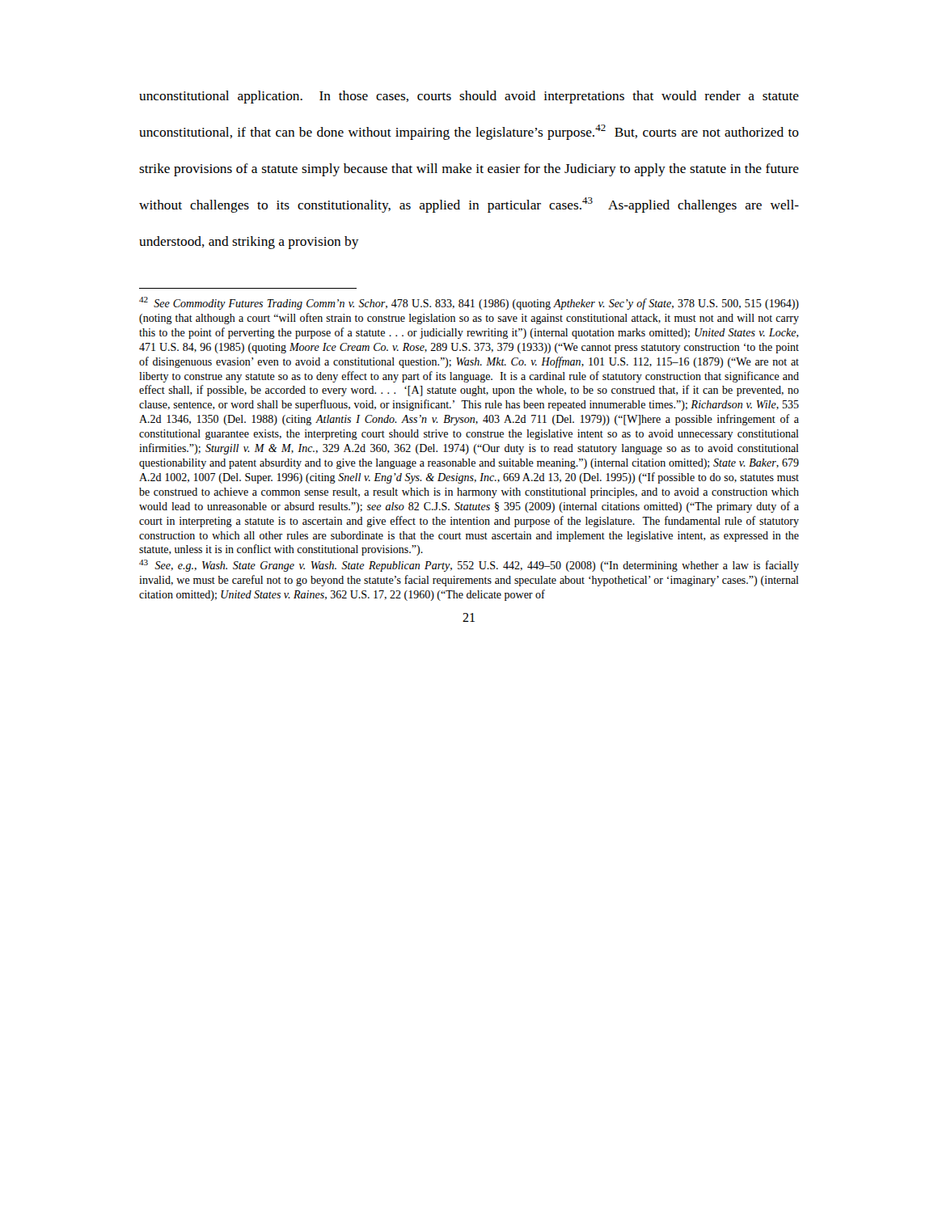unconstitutional application. In those cases, courts should avoid interpretations that would render a statute unconstitutional, if that can be done without impairing the legislature’s purpose.42 But, courts are not authorized to strike provisions of a statute simply because that will make it easier for the Judiciary to apply the statute in the future without challenges to its constitutionality, as applied in particular cases.43 As-applied challenges are well-understood, and striking a provision by
42 See Commodity Futures Trading Comm’n v. Schor, 478 U.S. 833, 841 (1986) (quoting Aptheker v. Sec’y of State, 378 U.S. 500, 515 (1964)) (noting that although a court “will often strain to construe legislation so as to save it against constitutional attack, it must not and will not carry this to the point of perverting the purpose of a statute . . . or judicially rewriting it”) (internal quotation marks omitted); United States v. Locke, 471 U.S. 84, 96 (1985) (quoting Moore Ice Cream Co. v. Rose, 289 U.S. 373, 379 (1933)) (“We cannot press statutory construction ‘to the point of disingenuous evasion’ even to avoid a constitutional question.”); Wash. Mkt. Co. v. Hoffman, 101 U.S. 112, 115–16 (1879) (“We are not at liberty to construe any statute so as to deny effect to any part of its language. It is a cardinal rule of statutory construction that significance and effect shall, if possible, be accorded to every word. . . . ‘[A] statute ought, upon the whole, to be so construed that, if it can be prevented, no clause, sentence, or word shall be superfluous, void, or insignificant.’ This rule has been repeated innumerable times.”); Richardson v. Wile, 535 A.2d 1346, 1350 (Del. 1988) (citing Atlantis I Condo. Ass’n v. Bryson, 403 A.2d 711 (Del. 1979)) (“[W]here a possible infringement of a constitutional guarantee exists, the interpreting court should strive to construe the legislative intent so as to avoid unnecessary constitutional infirmities.”); Sturgill v. M & M, Inc., 329 A.2d 360, 362 (Del. 1974) (“Our duty is to read statutory language so as to avoid constitutional questionability and patent absurdity and to give the language a reasonable and suitable meaning.”) (internal citation omitted); State v. Baker, 679 A.2d 1002, 1007 (Del. Super. 1996) (citing Snell v. Eng’d Sys. & Designs, Inc., 669 A.2d 13, 20 (Del. 1995)) (“If possible to do so, statutes must be construed to achieve a common sense result, a result which is in harmony with constitutional principles, and to avoid a construction which would lead to unreasonable or absurd results.”); see also 82 C.J.S. Statutes § 395 (2009) (internal citations omitted) (“The primary duty of a court in interpreting a statute is to ascertain and give effect to the intention and purpose of the legislature. The fundamental rule of statutory construction to which all other rules are subordinate is that the court must ascertain and implement the legislative intent, as expressed in the statute, unless it is in conflict with constitutional provisions.”).
43 See, e.g., Wash. State Grange v. Wash. State Republican Party, 552 U.S. 442, 449–50 (2008) (“In determining whether a law is facially invalid, we must be careful not to go beyond the statute’s facial requirements and speculate about ‘hypothetical’ or ‘imaginary’ cases.”) (internal citation omitted); United States v. Raines, 362 U.S. 17, 22 (1960) (“The delicate power of
21